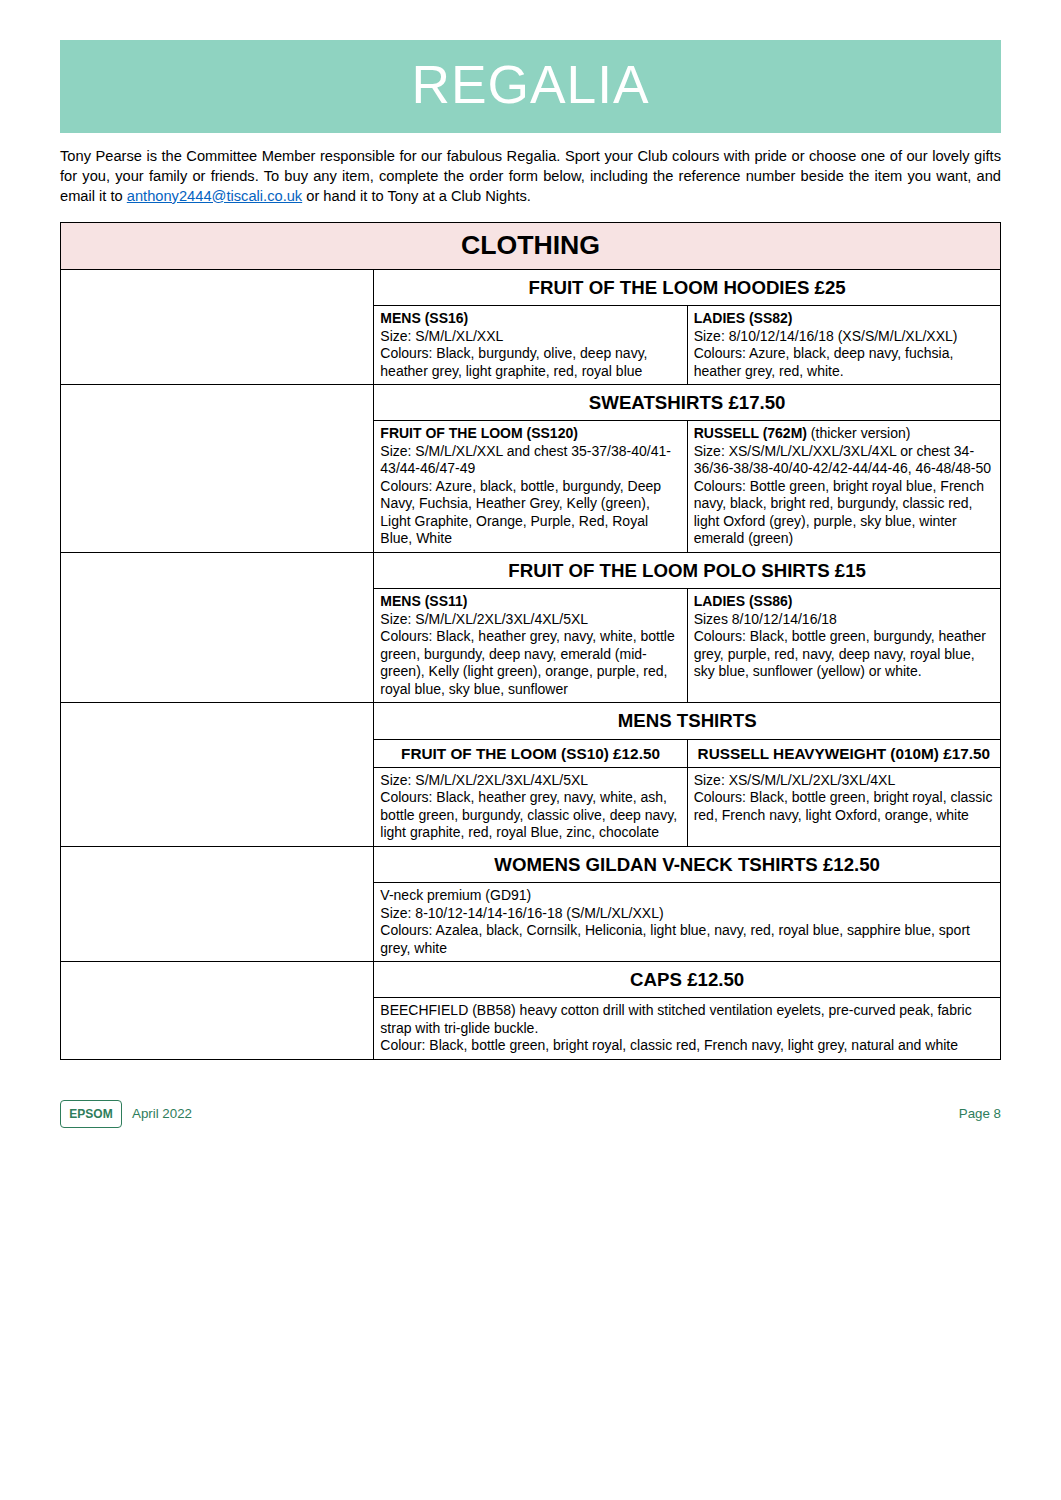REGALIA
Tony Pearse is the Committee Member responsible for our fabulous Regalia. Sport your Club colours with pride or choose one of our lovely gifts for you, your family or friends. To buy any item, complete the order form below, including the reference number beside the item you want, and email it to anthony2444@tiscali.co.uk or hand it to Tony at a Club Nights.
| CLOTHING |
| | FRUIT OF THE LOOM HOODIES £25 |
| MENS (SS16) Size: S/M/L/XL/XXL Colours: Black, burgundy, olive, deep navy, heather grey, light graphite, red, royal blue | LADIES (SS82) Size: 8/10/12/14/16/18 (XS/S/M/L/XL/XXL) Colours: Azure, black, deep navy, fuchsia, heather grey, red, white. |
| | SWEATSHIRTS £17.50 |
| FRUIT OF THE LOOM (SS120) Size: S/M/L/XL/XXL and chest 35-37/38-40/41-43/44-46/47-49 Colours: Azure, black, bottle, burgundy, Deep Navy, Fuchsia, Heather Grey, Kelly (green), Light Graphite, Orange, Purple, Red, Royal Blue, White | RUSSELL (762M) (thicker version) Size: XS/S/M/L/XL/XXL/3XL/4XL or chest 34-36/36-38/38-40/40-42/42-44/44-46, 46-48/48-50 Colours: Bottle green, bright royal blue, French navy, black, bright red, burgundy, classic red, light Oxford (grey), purple, sky blue, winter emerald (green) |
| | FRUIT OF THE LOOM POLO SHIRTS £15 |
| MENS (SS11) Size: S/M/L/XL/2XL/3XL/4XL/5XL Colours: Black, heather grey, navy, white, bottle green, burgundy, deep navy, emerald (mid-green), Kelly (light green), orange, purple, red, royal blue, sky blue, sunflower | LADIES (SS86) Sizes 8/10/12/14/16/18 Colours: Black, bottle green, burgundy, heather grey, purple, red, navy, deep navy, royal blue, sky blue, sunflower (yellow) or white. |
| | MENS TSHIRTS |
| FRUIT OF THE LOOM (SS10) £12.50 | RUSSELL HEAVYWEIGHT (010M) £17.50 |
| Size: S/M/L/XL/2XL/3XL/4XL/5XL Colours: Black, heather grey, navy, white, ash, bottle green, burgundy, classic olive, deep navy, light graphite, red, royal Blue, zinc, chocolate | Size: XS/S/M/L/XL/2XL/3XL/4XL Colours: Black, bottle green, bright royal, classic red, French navy, light Oxford, orange, white |
| | WOMENS GILDAN V-NECK TSHIRTS £12.50 |
| V-neck premium (GD91) Size: 8-10/12-14/14-16/16-18 (S/M/L/XL/XXL) Colours: Azalea, black, Cornsilk, Heliconia, light blue, navy, red, royal blue, sapphire blue, sport grey, white |
| | CAPS £12.50 |
| BEECHFIELD (BB58) heavy cotton drill with stitched ventilation eyelets, pre-curved peak, fabric strap with tri-glide buckle. Colour: Black, bottle green, bright royal, classic red, French navy, light grey, natural and white |
EPSOM April 2022
Page 8